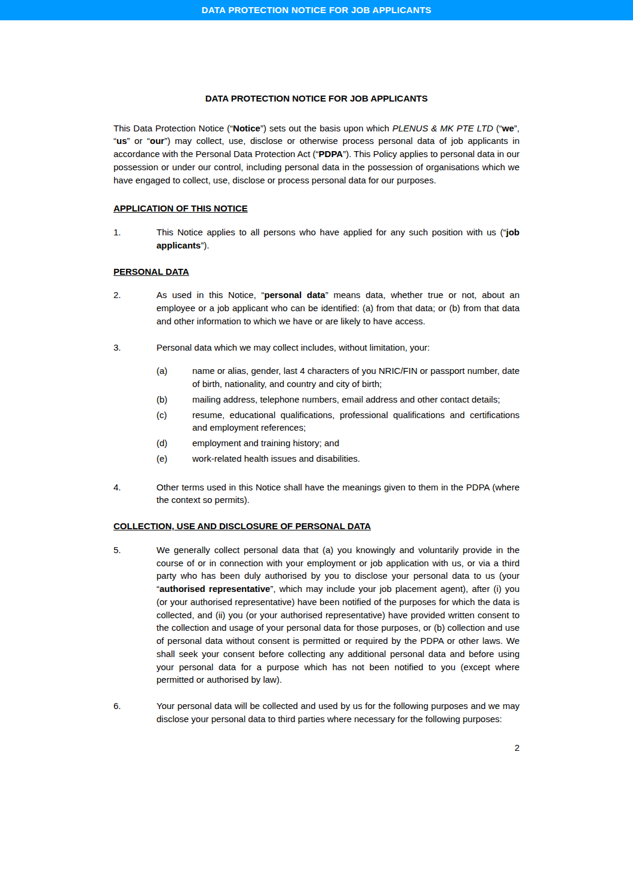DATA PROTECTION NOTICE FOR JOB APPLICANTS
DATA PROTECTION NOTICE FOR JOB APPLICANTS
This Data Protection Notice (“Notice”) sets out the basis upon which PLENUS & MK PTE LTD (“we”, “us” or “our”) may collect, use, disclose or otherwise process personal data of job applicants in accordance with the Personal Data Protection Act (“PDPA”). This Policy applies to personal data in our possession or under our control, including personal data in the possession of organisations which we have engaged to collect, use, disclose or process personal data for our purposes.
APPLICATION OF THIS NOTICE
1.
This Notice applies to all persons who have applied for any such position with us (“job applicants”).
PERSONAL DATA
2.
As used in this Notice, “personal data” means data, whether true or not, about an employee or a job applicant who can be identified: (a) from that data; or (b) from that data and other information to which we have or are likely to have access.
3.
Personal data which we may collect includes, without limitation, your:
(a) name or alias, gender, last 4 characters of you NRIC/FIN or passport number, date of birth, nationality, and country and city of birth;
(b) mailing address, telephone numbers, email address and other contact details;
(c) resume, educational qualifications, professional qualifications and certifications and employment references;
(d) employment and training history; and
(e) work-related health issues and disabilities.
4.
Other terms used in this Notice shall have the meanings given to them in the PDPA (where the context so permits).
COLLECTION, USE AND DISCLOSURE OF PERSONAL DATA
5.
We generally collect personal data that (a) you knowingly and voluntarily provide in the course of or in connection with your employment or job application with us, or via a third party who has been duly authorised by you to disclose your personal data to us (your “authorised representative”, which may include your job placement agent), after (i) you (or your authorised representative) have been notified of the purposes for which the data is collected, and (ii) you (or your authorised representative) have provided written consent to the collection and usage of your personal data for those purposes, or (b) collection and use of personal data without consent is permitted or required by the PDPA or other laws. We shall seek your consent before collecting any additional personal data and before using your personal data for a purpose which has not been notified to you (except where permitted or authorised by law).
6.
Your personal data will be collected and used by us for the following purposes and we may disclose your personal data to third parties where necessary for the following purposes:
2